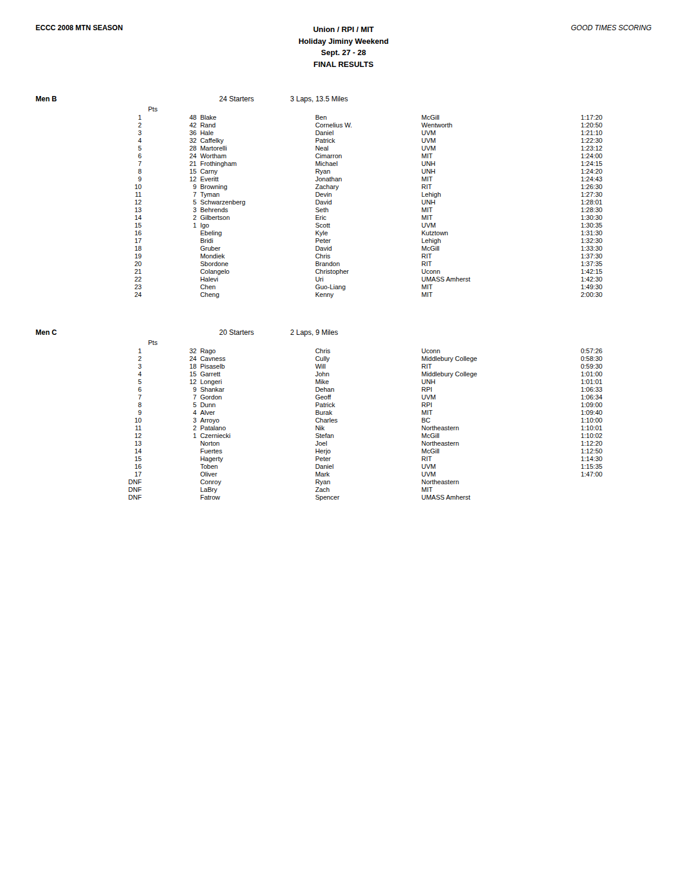ECCC 2008 MTN SEASON
GOOD TIMES SCORING
Union / RPI / MIT
Holiday Jiminy Weekend
Sept. 27 - 28
FINAL RESULTS
Men B 24 Starters 3 Laps, 13.5 Miles
Pts
| 1 | 48 | Blake | Ben | McGill | 1:17:20 |
| 2 | 42 | Rand | Cornelius W. | Wentworth | 1:20:50 |
| 3 | 36 | Hale | Daniel | UVM | 1:21:10 |
| 4 | 32 | Caffelky | Patrick | UVM | 1:22:30 |
| 5 | 28 | Martorelli | Neal | UVM | 1:23:12 |
| 6 | 24 | Wortham | Cimarron | MIT | 1:24:00 |
| 7 | 21 | Frothingham | Michael | UNH | 1:24:15 |
| 8 | 15 | Carny | Ryan | UNH | 1:24:20 |
| 9 | 12 | Everitt | Jonathan | MIT | 1:24:43 |
| 10 | 9 | Browning | Zachary | RIT | 1:26:30 |
| 11 | 7 | Tyman | Devin | Lehigh | 1:27:30 |
| 12 | 5 | Schwarzenberg | David | UNH | 1:28:01 |
| 13 | 3 | Behrends | Seth | MIT | 1:28:30 |
| 14 | 2 | Gilbertson | Eric | MIT | 1:30:30 |
| 15 | 1 | Igo | Scott | UVM | 1:30:35 |
| 16 | | Ebeling | Kyle | Kutztown | 1:31:30 |
| 17 | | Bridi | Peter | Lehigh | 1:32:30 |
| 18 | | Gruber | David | McGill | 1:33:30 |
| 19 | | Mondiek | Chris | RIT | 1:37:30 |
| 20 | | Sbordone | Brandon | RIT | 1:37:35 |
| 21 | | Colangelo | Christopher | Uconn | 1:42:15 |
| 22 | | Halevi | Uri | UMASS Amherst | 1:42:30 |
| 23 | | Chen | Guo-Liang | MIT | 1:49:30 |
| 24 | | Cheng | Kenny | MIT | 2:00:30 |
Men C 20 Starters 2 Laps, 9 Miles
Pts
| 1 | 32 | Rago | Chris | Uconn | 0:57:26 |
| 2 | 24 | Cavness | Cully | Middlebury College | 0:58:30 |
| 3 | 18 | Pisaselb | Will | RIT | 0:59:30 |
| 4 | 15 | Garrett | John | Middlebury College | 1:01:00 |
| 5 | 12 | Longeri | Mike | UNH | 1:01:01 |
| 6 | 9 | Shankar | Dehan | RPI | 1:06:33 |
| 7 | 7 | Gordon | Geoff | UVM | 1:06:34 |
| 8 | 5 | Dunn | Patrick | RPI | 1:09:00 |
| 9 | 4 | Alver | Burak | MIT | 1:09:40 |
| 10 | 3 | Arroyo | Charles | BC | 1:10:00 |
| 11 | 2 | Patalano | Nik | Northeastern | 1:10:01 |
| 12 | 1 | Czerniecki | Stefan | McGill | 1:10:02 |
| 13 | | Norton | Joel | Northeastern | 1:12:20 |
| 14 | | Fuertes | Herjo | McGill | 1:12:50 |
| 15 | | Hagerty | Peter | RIT | 1:14:30 |
| 16 | | Toben | Daniel | UVM | 1:15:35 |
| 17 | | Oliver | Mark | UVM | 1:47:00 |
| DNF | | Conroy | Ryan | Northeastern | |
| DNF | | LaBry | Zach | MIT | |
| DNF | | Fatrow | Spencer | UMASS Amherst | |